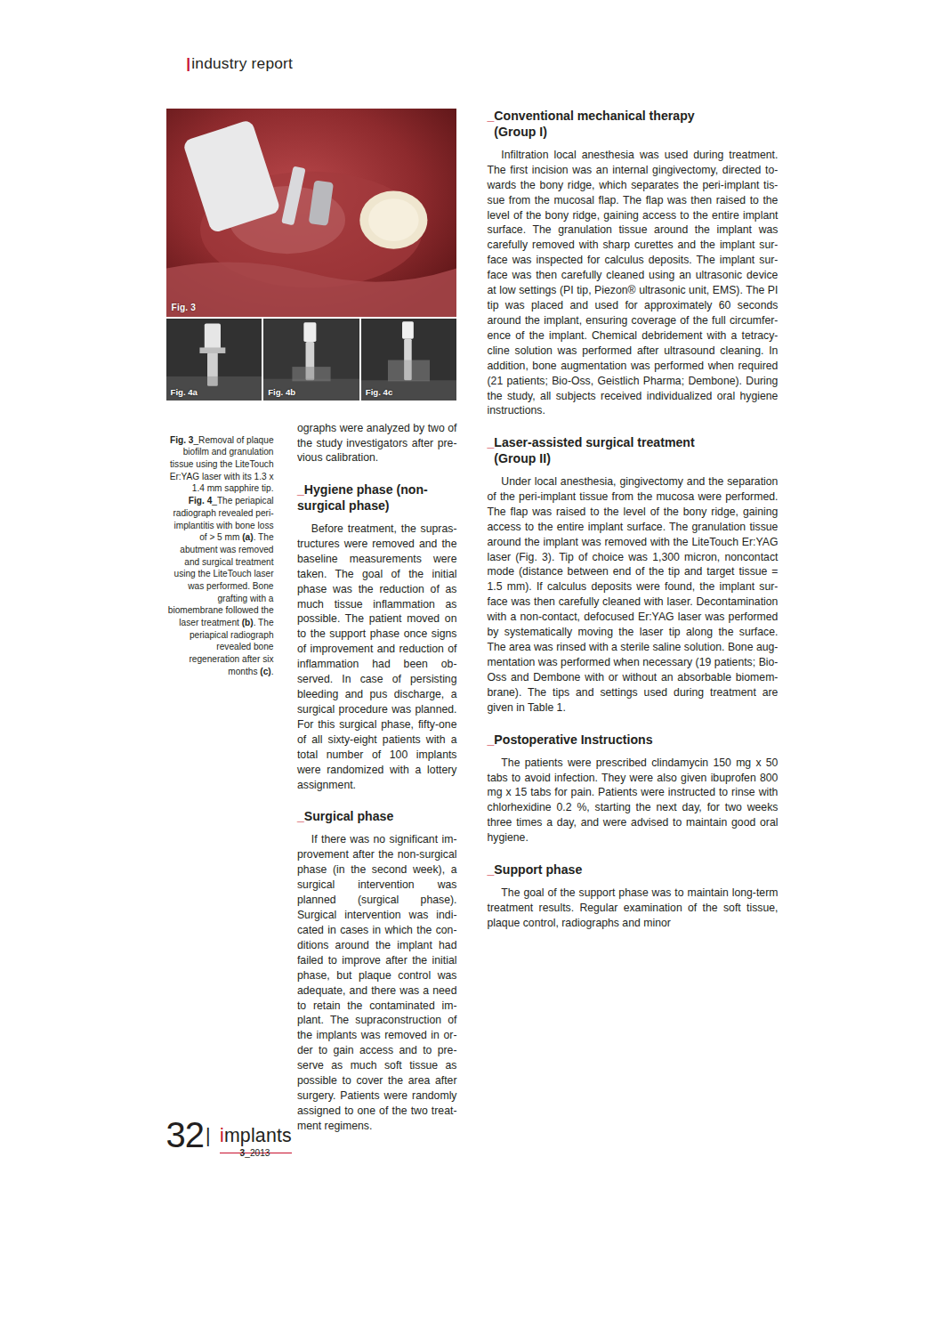|industry report
Fig. 3
Fig. 4a
Fig. 4b
Fig. 4c
Fig. 3_Removal of plaque biofilm and granulation tissue using the LiteTouch Er:YAG laser with its 1.3 x 1.4 mm sapphire tip.
Fig. 4_The periapical radiograph revealed peri-implantitis with bone loss of > 5 mm (a). The abutment was removed and surgical treatment using the LiteTouch laser was performed. Bone grafting with a biomembrane followed the laser treatment (b). The periapical radiograph revealed bone regeneration after six months (c).
ographs were analyzed by two of the study investigators after previous calibration.
_Hygiene phase (non-surgical phase)
Before treatment, the suprastructures were removed and the baseline measurements were taken. The goal of the initial phase was the reduction of as much tissue inflammation as possible. The patient moved on to the support phase once signs of improvement and reduction of inflammation had been observed. In case of persisting bleeding and pus discharge, a surgical procedure was planned. For this surgical phase, fifty-one of all sixty-eight patients with a total number of 100 implants were randomized with a lottery assignment.
_Surgical phase
If there was no significant improvement after the non-surgical phase (in the second week), a surgical intervention was planned (surgical phase). Surgical intervention was indicated in cases in which the conditions around the implant had failed to improve after the initial phase, but plaque control was adequate, and there was a need to retain the contaminated implant. The supraconstruction of the implants was removed in order to gain access and to preserve as much soft tissue as possible to cover the area after surgery. Patients were randomly assigned to one of the two treatment regimens.
_Conventional mechanical therapy
(Group I)
Infiltration local anesthesia was used during treatment. The first incision was an internal gingivectomy, directed towards the bony ridge, which separates the peri-implant tissue from the mucosal flap. The flap was then raised to the level of the bony ridge, gaining access to the entire implant surface. The granulation tissue around the implant was carefully removed with sharp curettes and the implant surface was inspected for calculus deposits. The implant surface was then carefully cleaned using an ultrasonic device at low settings (PI tip, Piezon® ultrasonic unit, EMS). The PI tip was placed and used for approximately 60 seconds around the implant, ensuring coverage of the full circumference of the implant. Chemical debridement with a tetracycline solution was performed after ultrasound cleaning. In addition, bone augmentation was performed when required (21 patients; Bio-Oss, Geistlich Pharma; Dembone). During the study, all subjects received individualized oral hygiene instructions.
_Laser-assisted surgical treatment
(Group II)
Under local anesthesia, gingivectomy and the separation of the peri-implant tissue from the mucosa were performed. The flap was raised to the level of the bony ridge, gaining access to the entire implant surface. The granulation tissue around the implant was removed with the LiteTouch Er:YAG laser (Fig. 3). Tip of choice was 1,300 micron, noncontact mode (distance between end of the tip and target tissue = 1.5 mm). If calculus deposits were found, the implant surface was then carefully cleaned with laser. Decontamination with a non-contact, defocused Er:YAG laser was performed by systematically moving the laser tip along the surface. The area was rinsed with a sterile saline solution. Bone augmentation was performed when necessary (19 patients; Bio-Oss and Dembone with or without an absorbable biomembrane). The tips and settings used during treatment are given in Table 1.
_Postoperative Instructions
The patients were prescribed clindamycin 150 mg x 50 tabs to avoid infection. They were also given ibuprofen 800 mg x 15 tabs for pain. Patients were instructed to rinse with chlorhexidine 0.2 %, starting the next day, for two weeks three times a day, and were advised to maintain good oral hygiene.
_Support phase
The goal of the support phase was to maintain long-term treatment results. Regular examination of the soft tissue, plaque control, radiographs and minor
32|
implants
3_2013